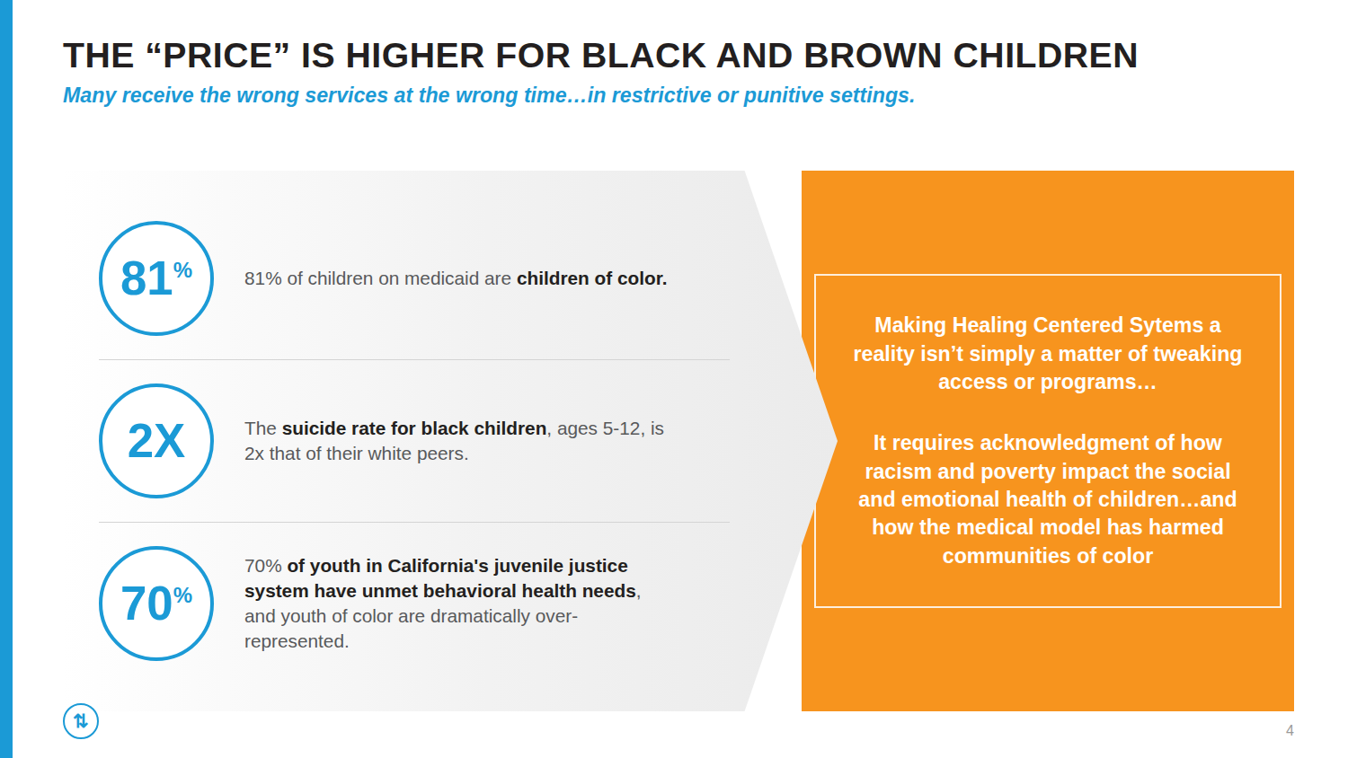The “Price” is Higher for Black and Brown Children
Many receive the wrong services at the wrong time…in restrictive or punitive settings.
81%
81% of children on medicaid are children of color.
2X
The suicide rate for black children, ages 5-12, is 2x that of their white peers.
70%
70% of youth in California's juvenile justice system have unmet behavioral health needs, and youth of color are dramatically over-represented.
Making Healing Centered Sytems a reality isn’t simply a matter of tweaking access or programs…
It requires acknowledgment of how racism and poverty impact the social and emotional health of children…and how the medical model has harmed communities of color
⇅
4